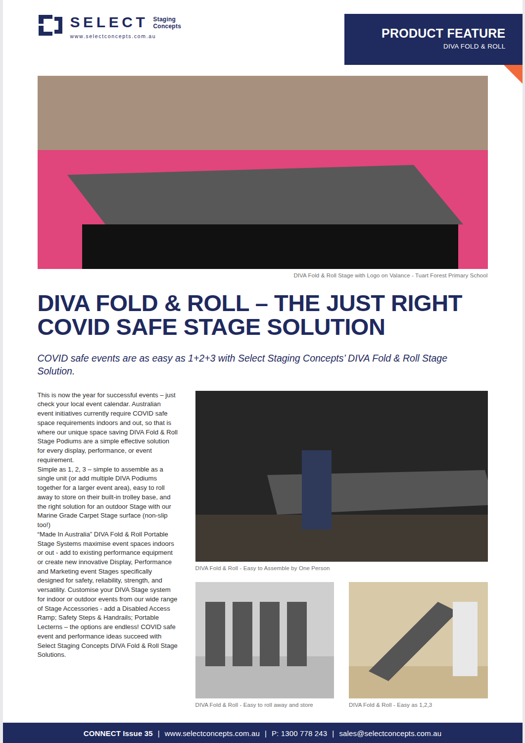SELECT Staging
Concepts www.selectconcepts.com.au
PRODUCT FEATURE
DIVA FOLD & ROLL
DIVA Fold & Roll Stage with Logo on Valance - Tuart Forest Primary School
DIVA FOLD & ROLL – THE JUST RIGHT COVID SAFE STAGE SOLUTION
COVID safe events are as easy as 1+2+3 with Select Staging Concepts’ DIVA Fold & Roll Stage Solution.
This is now the year for successful events – just check your local event calendar. Australian event initiatives currently require COVID safe space requirements indoors and out, so that is where our unique space saving DIVA Fold & Roll Stage Podiums are a simple effective solution for every display, performance, or event requirement.
Simple as 1, 2, 3 – simple to assemble as a single unit (or add multiple DIVA Podiums together for a larger event area), easy to roll away to store on their built-in trolley base, and the right solution for an outdoor Stage with our Marine Grade Carpet Stage surface (non-slip too!)
“Made In Australia” DIVA Fold & Roll Portable Stage Systems maximise event spaces indoors or out - add to existing performance equipment or create new innovative Display, Performance and Marketing event Stages specifically designed for safety, reliability, strength, and versatility. Customise your DIVA Stage system for indoor or outdoor events from our wide range of Stage Accessories - add a Disabled Access Ramp; Safety Steps & Handrails; Portable Lecterns – the options are endless! COVID safe event and performance ideas succeed with Select Staging Concepts DIVA Fold & Roll Stage Solutions.
DIVA Fold & Roll - Easy to Assemble by One Person
DIVA Fold & Roll - Easy to roll away and store
DIVA Fold & Roll - Easy as 1,2,3
CONNECT Issue 35|www.selectconcepts.com.au|P: 1300 778 243|sales@selectconcepts.com.au